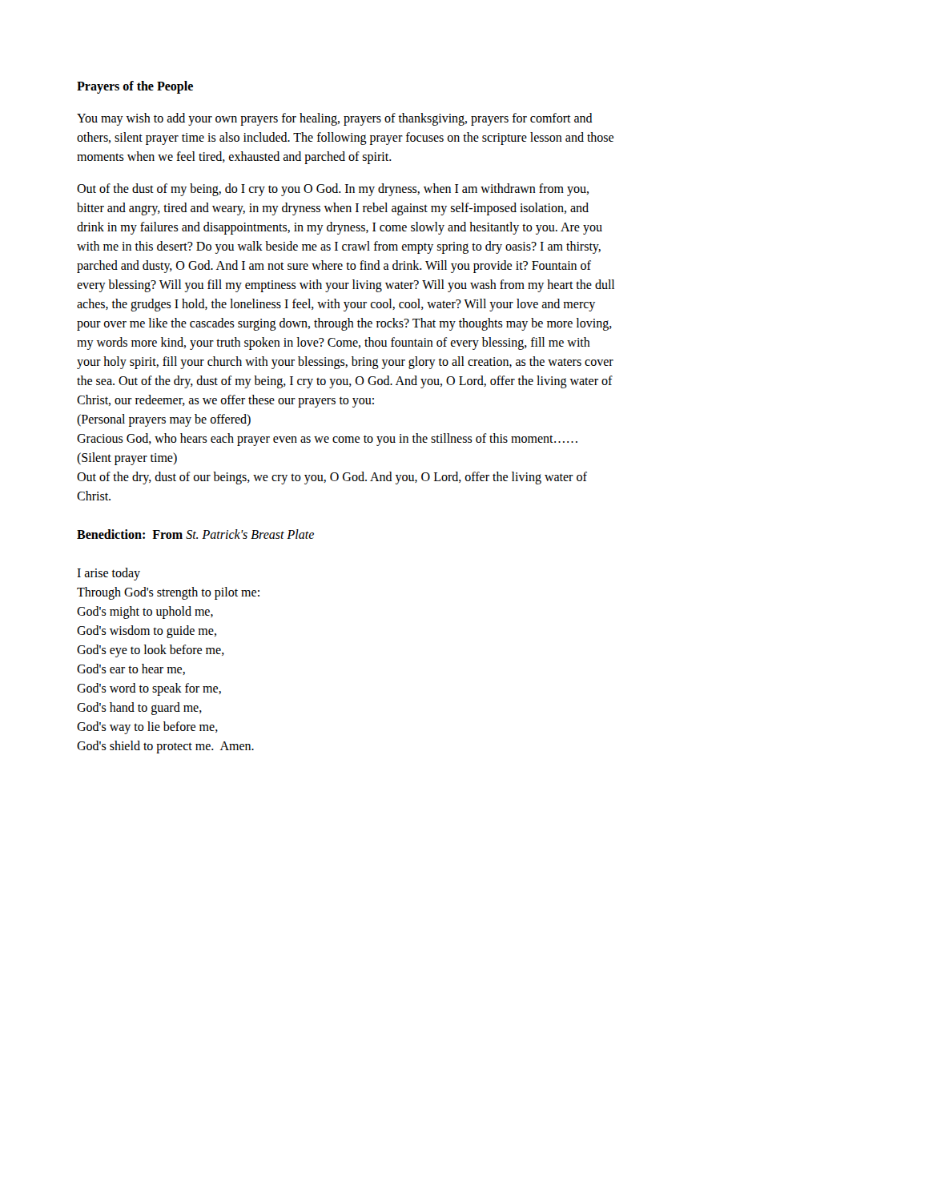Prayers of the People
You may wish to add your own prayers for healing, prayers of thanksgiving, prayers for comfort and others, silent prayer time is also included. The following prayer focuses on the scripture lesson and those moments when we feel tired, exhausted and parched of spirit.
Out of the dust of my being, do I cry to you O God. In my dryness, when I am withdrawn from you, bitter and angry, tired and weary, in my dryness when I rebel against my self-imposed isolation, and drink in my failures and disappointments, in my dryness, I come slowly and hesitantly to you. Are you with me in this desert? Do you walk beside me as I crawl from empty spring to dry oasis? I am thirsty, parched and dusty, O God. And I am not sure where to find a drink. Will you provide it? Fountain of every blessing? Will you fill my emptiness with your living water? Will you wash from my heart the dull aches, the grudges I hold, the loneliness I feel, with your cool, cool, water? Will your love and mercy pour over me like the cascades surging down, through the rocks? That my thoughts may be more loving, my words more kind, your truth spoken in love? Come, thou fountain of every blessing, fill me with your holy spirit, fill your church with your blessings, bring your glory to all creation, as the waters cover the sea. Out of the dry, dust of my being, I cry to you, O God. And you, O Lord, offer the living water of Christ, our redeemer, as we offer these our prayers to you:
(Personal prayers may be offered)
Gracious God, who hears each prayer even as we come to you in the stillness of this moment…… (Silent prayer time)
Out of the dry, dust of our beings, we cry to you, O God. And you, O Lord, offer the living water of Christ.
Benediction: From St. Patrick's Breast Plate
I arise today
Through God's strength to pilot me:
God's might to uphold me,
God's wisdom to guide me,
God's eye to look before me,
God's ear to hear me,
God's word to speak for me,
God's hand to guard me,
God's way to lie before me,
God's shield to protect me. Amen.